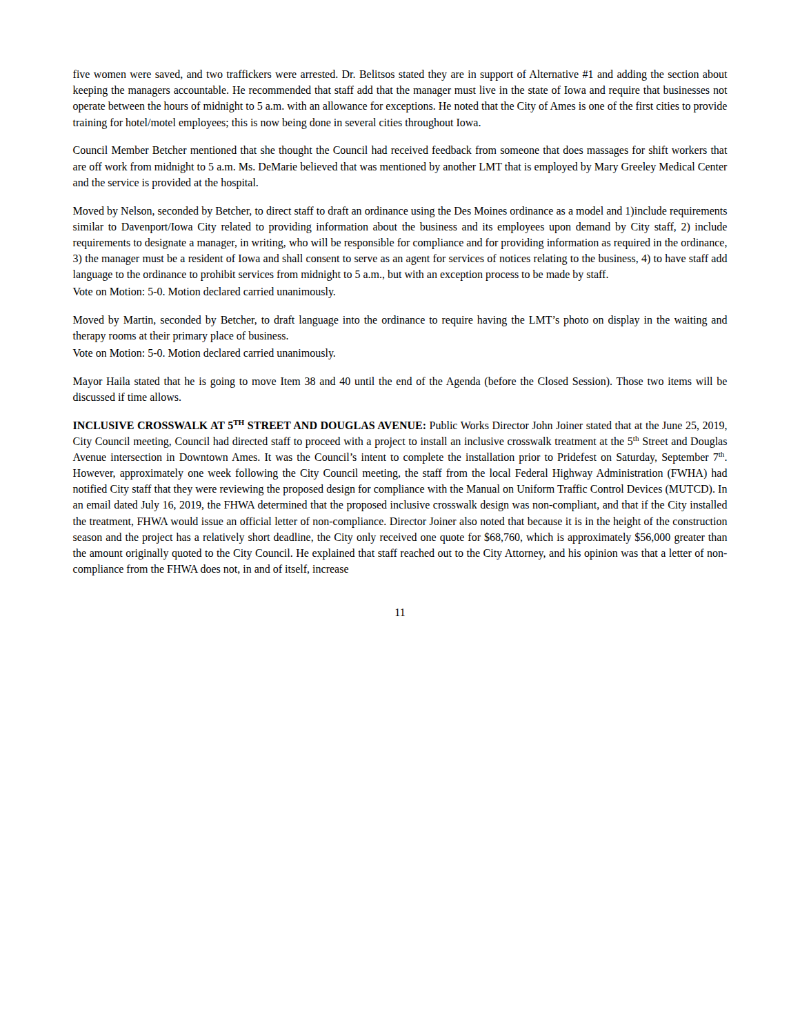five women were saved, and two traffickers were arrested. Dr. Belitsos stated they are in support of Alternative #1 and adding the section about keeping the managers accountable. He recommended that staff add that the manager must live in the state of Iowa and require that businesses not operate between the hours of midnight to 5 a.m. with an allowance for exceptions. He noted that the City of Ames is one of the first cities to provide training for hotel/motel employees; this is now being done in several cities throughout Iowa.
Council Member Betcher mentioned that she thought the Council had received feedback from someone that does massages for shift workers that are off work from midnight to 5 a.m. Ms. DeMarie believed that was mentioned by another LMT that is employed by Mary Greeley Medical Center and the service is provided at the hospital.
Moved by Nelson, seconded by Betcher, to direct staff to draft an ordinance using the Des Moines ordinance as a model and 1)include requirements similar to Davenport/Iowa City related to providing information about the business and its employees upon demand by City staff, 2) include requirements to designate a manager, in writing, who will be responsible for compliance and for providing information as required in the ordinance, 3) the manager must be a resident of Iowa and shall consent to serve as an agent for services of notices relating to the business, 4) to have staff add language to the ordinance to prohibit services from midnight to 5 a.m., but with an exception process to be made by staff.
Vote on Motion: 5-0. Motion declared carried unanimously.
Moved by Martin, seconded by Betcher, to draft language into the ordinance to require having the LMT’s photo on display in the waiting and therapy rooms at their primary place of business.
Vote on Motion: 5-0. Motion declared carried unanimously.
Mayor Haila stated that he is going to move Item 38 and 40 until the end of the Agenda (before the Closed Session). Those two items will be discussed if time allows.
INCLUSIVE CROSSWALK AT 5TH STREET AND DOUGLAS AVENUE: Public Works Director John Joiner stated that at the June 25, 2019, City Council meeting, Council had directed staff to proceed with a project to install an inclusive crosswalk treatment at the 5th Street and Douglas Avenue intersection in Downtown Ames. It was the Council’s intent to complete the installation prior to Pridefest on Saturday, September 7th. However, approximately one week following the City Council meeting, the staff from the local Federal Highway Administration (FWHA) had notified City staff that they were reviewing the proposed design for compliance with the Manual on Uniform Traffic Control Devices (MUTCD). In an email dated July 16, 2019, the FHWA determined that the proposed inclusive crosswalk design was non-compliant, and that if the City installed the treatment, FHWA would issue an official letter of non-compliance. Director Joiner also noted that because it is in the height of the construction season and the project has a relatively short deadline, the City only received one quote for $68,760, which is approximately $56,000 greater than the amount originally quoted to the City Council. He explained that staff reached out to the City Attorney, and his opinion was that a letter of non-compliance from the FHWA does not, in and of itself, increase
11